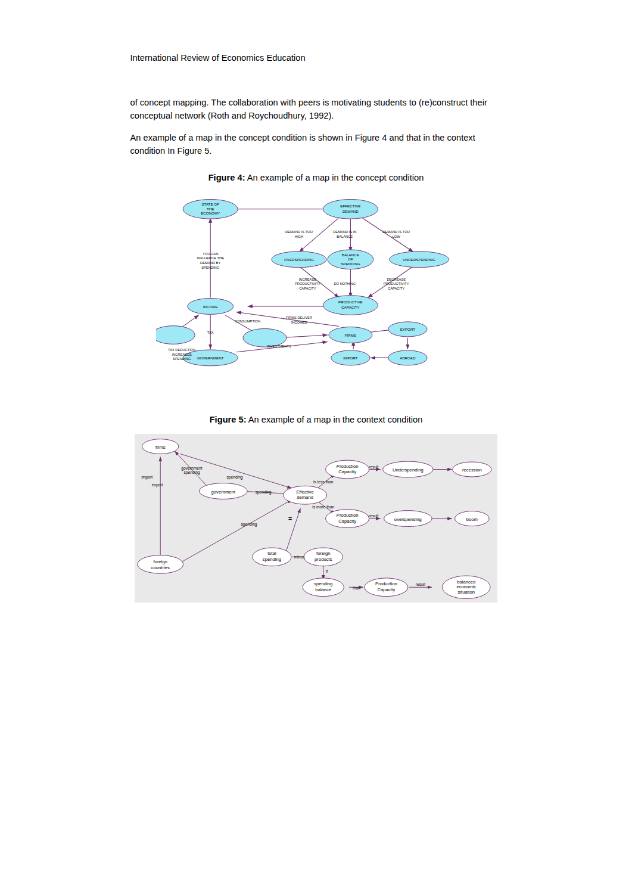International Review of Economics Education
of concept mapping. The collaboration with peers is motivating students to (re)construct their conceptual network (Roth and Roychoudhury, 1992).
An example of a map in the concept condition is shown in Figure 4 and that in the context condition In Figure 5.
Figure 4: An example of a map in the concept condition
STATE OF THE ECONOMY EFFECTIVE DEMAND OVERSPENDING BALANCE OF SPENDING UNDERSPENDING PRODUCTIVE CAPACITY INCOME GOVERNMENT FIRMS EXPORT IMPORT ABROAD DEMAND IS TOO HIGH DEMAND IS IN BALANCE DEMAND IS TOO LOW YOU CAN INFLUENCE THE DEMAND BY SPENDING INCREASE PRODUCTIVITY CAPACITY DO NOTHING DECREASE PRODUCTIVITY CAPACITY CONSUMPTION FIRMS DELIVER INCOMES TAX TAX REDUCTION INCREASES SPENDING INVESTMENTS
Figure 5: An example of a map in the context condition
firms government foreign countries Effective demand Production Capacity Underspending recession Production Capacity overspending boom total spending foreign products spending balance Production Capacity balanced economic situation government spending spending spending spending import export is less than is more than result result minus if than result =